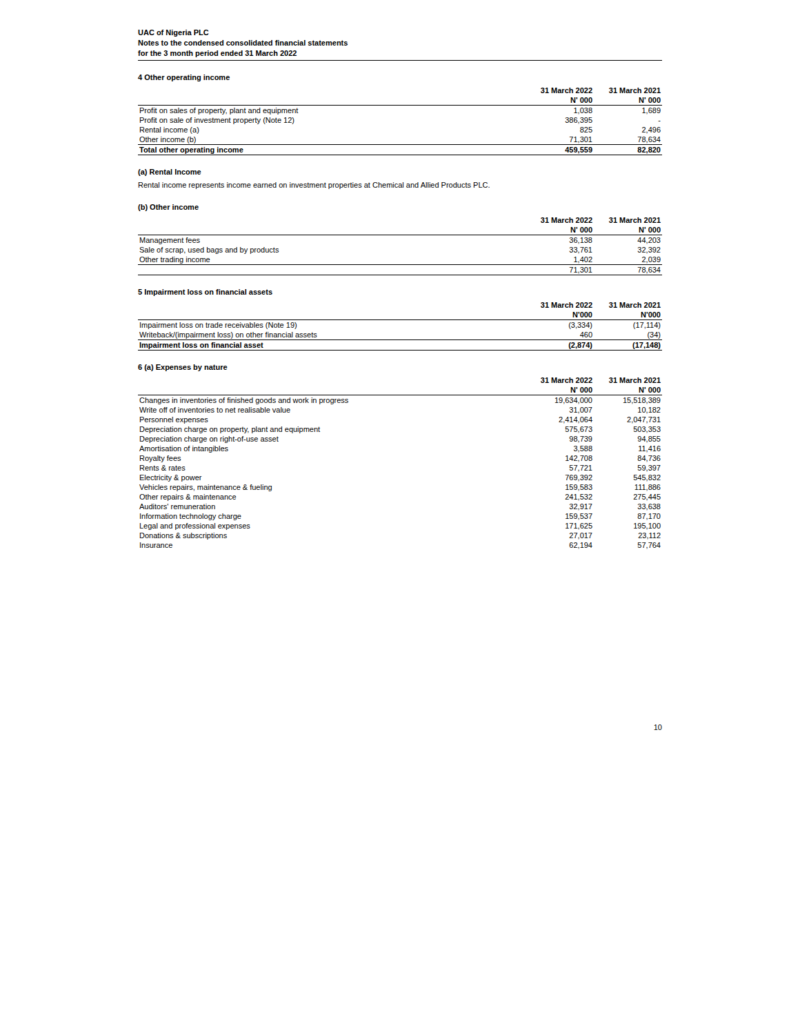UAC of Nigeria PLC
Notes to the condensed consolidated financial statements
for the 3 month period ended 31 March 2022
4 Other operating income
| | 31 March 2022 | 31 March 2021 |
| | N' 000 | N' 000 |
| Profit on sales of property, plant and equipment | 1,038 | 1,689 |
| Profit on sale of investment property (Note 12) | 386,395 | - |
| Rental income (a) | 825 | 2,496 |
| Other income (b) | 71,301 | 78,634 |
| Total other operating income | 459,559 | 82,820 |
(a) Rental Income
Rental income represents income earned on investment properties at Chemical and Allied Products PLC.
(b) Other income
| | 31 March 2022 | 31 March 2021 |
| | N' 000 | N' 000 |
| Management fees | 36,138 | 44,203 |
| Sale of scrap, used bags and by products | 33,761 | 32,392 |
| Other trading income | 1,402 | 2,039 |
| | 71,301 | 78,634 |
5 Impairment loss on financial assets
| | 31 March 2022 | 31 March 2021 |
| | N'000 | N'000 |
| Impairment loss on trade receivables (Note 19) | (3,334) | (17,114) |
| Writeback/(impairment loss) on other financial assets | 460 | (34) |
| Impairment loss on financial asset | (2,874) | (17,148) |
6 (a) Expenses by nature
| | 31 March 2022 | 31 March 2021 |
| | N' 000 | N' 000 |
| Changes in inventories of finished goods and work in progress | 19,634,000 | 15,518,389 |
| Write off of inventories to net realisable value | 31,007 | 10,182 |
| Personnel expenses | 2,414,064 | 2,047,731 |
| Depreciation charge on property, plant and equipment | 575,673 | 503,353 |
| Depreciation charge on right-of-use asset | 98,739 | 94,855 |
| Amortisation of intangibles | 3,588 | 11,416 |
| Royalty fees | 142,708 | 84,736 |
| Rents & rates | 57,721 | 59,397 |
| Electricity & power | 769,392 | 545,832 |
| Vehicles repairs, maintenance & fueling | 159,583 | 111,886 |
| Other repairs & maintenance | 241,532 | 275,445 |
| Auditors' remuneration | 32,917 | 33,638 |
| Information technology charge | 159,537 | 87,170 |
| Legal and professional expenses | 171,625 | 195,100 |
| Donations & subscriptions | 27,017 | 23,112 |
| Insurance | 62,194 | 57,764 |
10